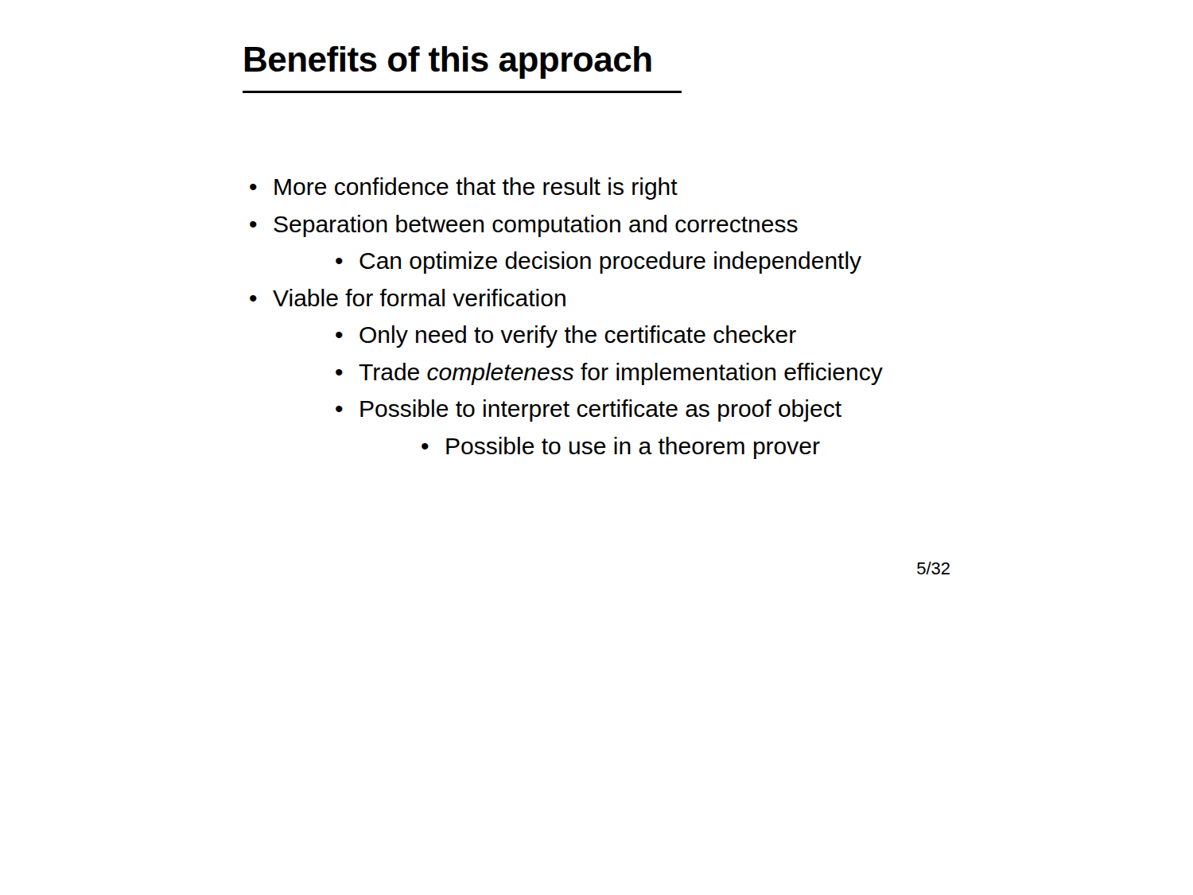Benefits of this approach
More confidence that the result is right
Separation between computation and correctness
Can optimize decision procedure independently
Viable for formal verification
Only need to verify the certificate checker
Trade completeness for implementation efficiency
Possible to interpret certificate as proof object
Possible to use in a theorem prover
5/32